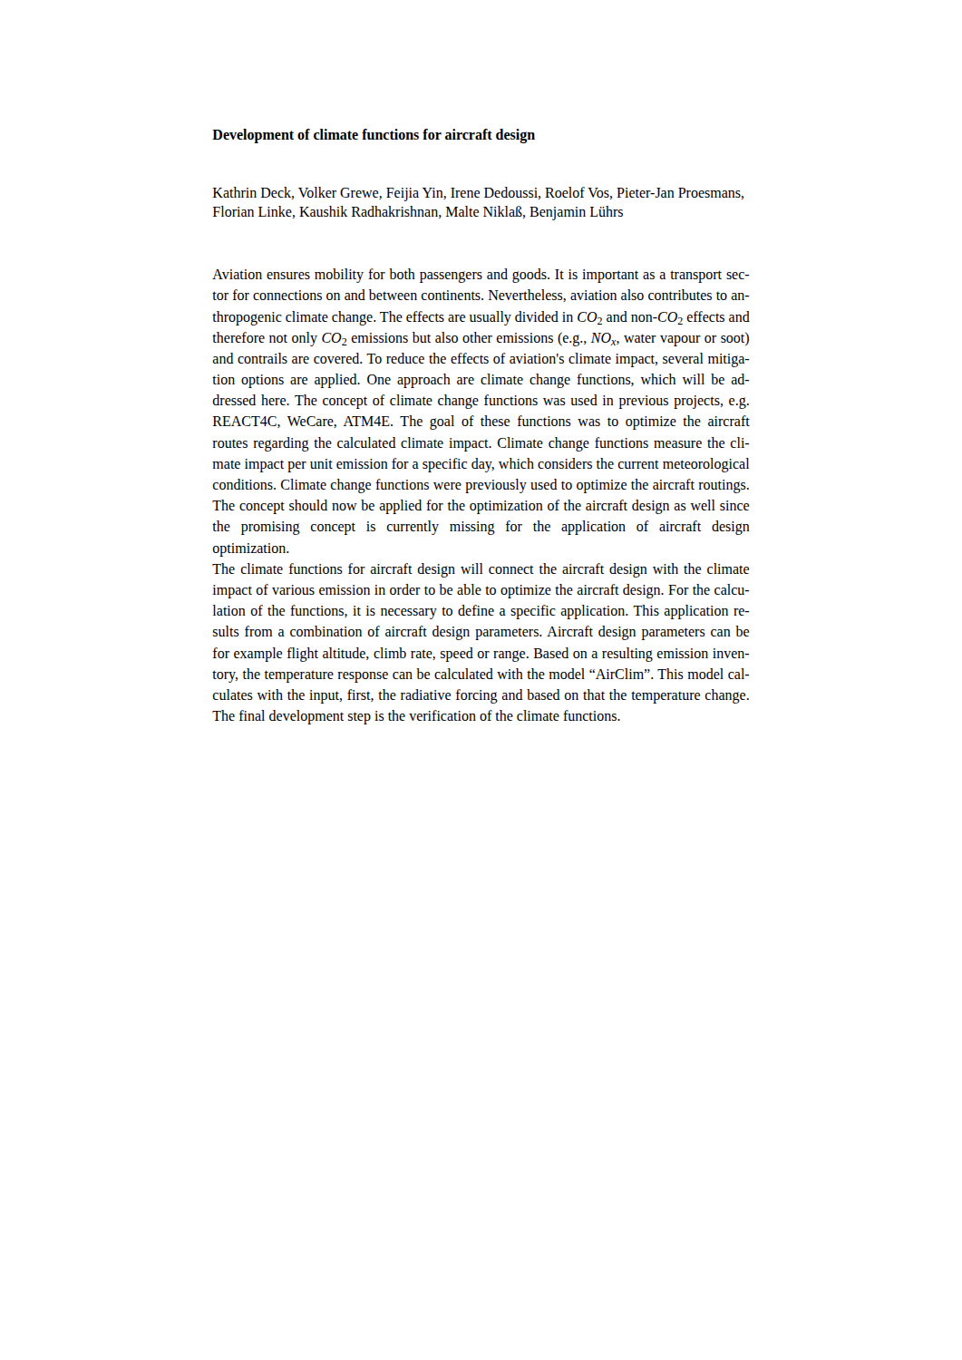Development of climate functions for aircraft design
Kathrin Deck, Volker Grewe, Feijia Yin, Irene Dedoussi, Roelof Vos, Pieter-Jan Proesmans,
Florian Linke, Kaushik Radhakrishnan, Malte Niklaß, Benjamin Lührs
Aviation ensures mobility for both passengers and goods. It is important as a transport sector for connections on and between continents. Nevertheless, aviation also contributes to anthropogenic climate change. The effects are usually divided in CO2 and non-CO2 effects and therefore not only CO2 emissions but also other emissions (e.g., NOx, water vapour or soot) and contrails are covered. To reduce the effects of aviation's climate impact, several mitigation options are applied. One approach are climate change functions, which will be addressed here. The concept of climate change functions was used in previous projects, e.g. REACT4C, WeCare, ATM4E. The goal of these functions was to optimize the aircraft routes regarding the calculated climate impact. Climate change functions measure the climate impact per unit emission for a specific day, which considers the current meteorological conditions. Climate change functions were previously used to optimize the aircraft routings. The concept should now be applied for the optimization of the aircraft design as well since the promising concept is currently missing for the application of aircraft design optimization.
The climate functions for aircraft design will connect the aircraft design with the climate impact of various emission in order to be able to optimize the aircraft design. For the calculation of the functions, it is necessary to define a specific application. This application results from a combination of aircraft design parameters. Aircraft design parameters can be for example flight altitude, climb rate, speed or range. Based on a resulting emission inventory, the temperature response can be calculated with the model “AirClim”. This model calculates with the input, first, the radiative forcing and based on that the temperature change. The final development step is the verification of the climate functions.